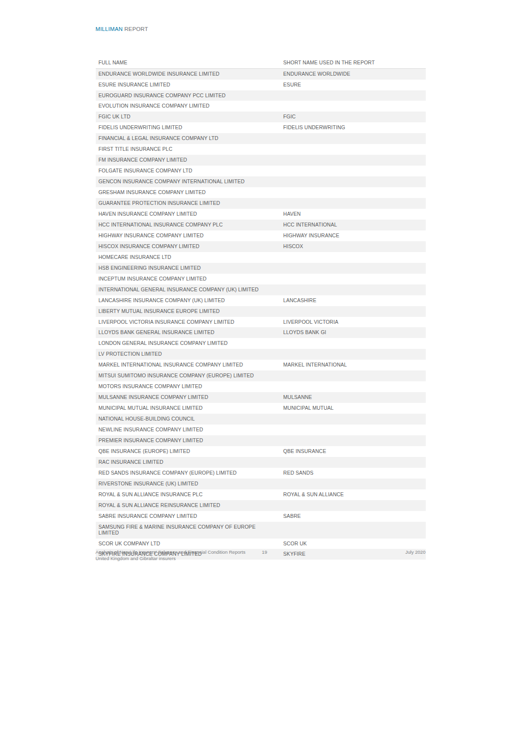MILLIMAN REPORT
| FULL NAME | SHORT NAME USED IN THE REPORT |
| --- | --- |
| ENDURANCE WORLDWIDE INSURANCE LIMITED | ENDURANCE WORLDWIDE |
| ESURE INSURANCE LIMITED | ESURE |
| EUROGUARD INSURANCE COMPANY PCC LIMITED | |
| EVOLUTION INSURANCE COMPANY LIMITED | |
| FGIC UK LTD | FGIC |
| FIDELIS UNDERWRITING LIMITED | FIDELIS UNDERWRITING |
| FINANCIAL & LEGAL INSURANCE COMPANY LTD | |
| FIRST TITLE INSURANCE PLC | |
| FM INSURANCE COMPANY LIMITED | |
| FOLGATE INSURANCE COMPANY LTD | |
| GENCON INSURANCE COMPANY INTERNATIONAL LIMITED | |
| GRESHAM INSURANCE COMPANY LIMITED | |
| GUARANTEE PROTECTION INSURANCE LIMITED | |
| HAVEN INSURANCE COMPANY LIMITED | HAVEN |
| HCC INTERNATIONAL INSURANCE COMPANY PLC | HCC INTERNATIONAL |
| HIGHWAY INSURANCE COMPANY LIMITED | HIGHWAY INSURANCE |
| HISCOX INSURANCE COMPANY LIMITED | HISCOX |
| HOMECARE INSURANCE LTD | |
| HSB ENGINEERING INSURANCE LIMITED | |
| INCEPTUM INSURANCE COMPANY LIMITED | |
| INTERNATIONAL GENERAL INSURANCE COMPANY (UK) LIMITED | |
| LANCASHIRE INSURANCE COMPANY (UK) LIMITED | LANCASHIRE |
| LIBERTY MUTUAL INSURANCE EUROPE LIMITED | |
| LIVERPOOL VICTORIA INSURANCE COMPANY LIMITED | LIVERPOOL VICTORIA |
| LLOYDS BANK GENERAL INSURANCE LIMITED | LLOYDS BANK GI |
| LONDON GENERAL INSURANCE COMPANY LIMITED | |
| LV PROTECTION LIMITED | |
| MARKEL INTERNATIONAL INSURANCE COMPANY LIMITED | MARKEL INTERNATIONAL |
| MITSUI SUMITOMO INSURANCE COMPANY (EUROPE) LIMITED | |
| MOTORS INSURANCE COMPANY LIMITED | |
| MULSANNE INSURANCE COMPANY LIMITED | MULSANNE |
| MUNICIPAL MUTUAL INSURANCE LIMITED | MUNICIPAL MUTUAL |
| NATIONAL HOUSE-BUILDING COUNCIL | |
| NEWLINE INSURANCE COMPANY LIMITED | |
| PREMIER INSURANCE COMPANY LIMITED | |
| QBE INSURANCE (EUROPE) LIMITED | QBE INSURANCE |
| RAC INSURANCE LIMITED | |
| RED SANDS INSURANCE COMPANY (EUROPE) LIMITED | RED SANDS |
| RIVERSTONE INSURANCE (UK) LIMITED | |
| ROYAL & SUN ALLIANCE INSURANCE PLC | ROYAL & SUN ALLIANCE |
| ROYAL & SUN ALLIANCE REINSURANCE LIMITED | |
| SABRE INSURANCE COMPANY LIMITED | SABRE |
| SAMSUNG FIRE & MARINE INSURANCE COMPANY OF EUROPE LIMITED | |
| SCOR UK COMPANY LTD | SCOR UK |
| SKYFIRE INSURANCE COMPANY LIMITED | SKYFIRE |
Analysis of Non-Life Insurers' Solvency and Financial Condition Reports19
United Kingdom and Gibraltar insurers
July 2020